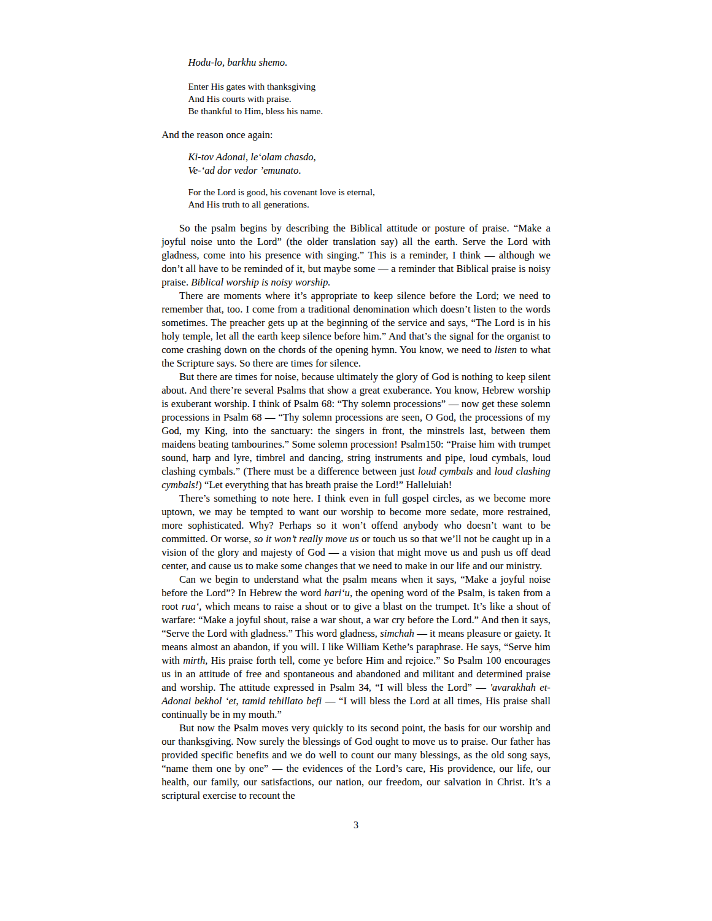Hodu-lo, barkhu shemo.
Enter His gates with thanksgiving
And His courts with praise.
Be thankful to Him, bless his name.
And the reason once again:
Ki-tov Adonai, le‘olam chasdo,
Ve-‘ad dor vedor ’emunato.
For the Lord is good, his covenant love is eternal,
And His truth to all generations.
So the psalm begins by describing the Biblical attitude or posture of praise. “Make a joyful noise unto the Lord” (the older translation say) all the earth. Serve the Lord with gladness, come into his presence with singing.” This is a reminder, I think — although we don’t all have to be reminded of it, but maybe some — a reminder that Biblical praise is noisy praise. Biblical worship is noisy worship.
There are moments where it’s appropriate to keep silence before the Lord; we need to remember that, too. I come from a traditional denomination which doesn’t listen to the words sometimes. The preacher gets up at the beginning of the service and says, “The Lord is in his holy temple, let all the earth keep silence before him.” And that’s the signal for the organist to come crashing down on the chords of the opening hymn. You know, we need to listen to what the Scripture says. So there are times for silence.
But there are times for noise, because ultimately the glory of God is nothing to keep silent about. And there’re several Psalms that show a great exuberance. You know, Hebrew worship is exuberant worship. I think of Psalm 68: “Thy solemn processions” — now get these solemn processions in Psalm 68 — “Thy solemn processions are seen, O God, the processions of my God, my King, into the sanctuary: the singers in front, the minstrels last, between them maidens beating tambourines.” Some solemn procession! Psalm150: “Praise him with trumpet sound, harp and lyre, timbrel and dancing, string instruments and pipe, loud cymbals, loud clashing cymbals.” (There must be a difference between just loud cymbals and loud clashing cymbals!) “Let everything that has breath praise the Lord!” Halleluiah!
There’s something to note here. I think even in full gospel circles, as we become more uptown, we may be tempted to want our worship to become more sedate, more restrained, more sophisticated. Why? Perhaps so it won’t offend anybody who doesn’t want to be committed. Or worse, so it won’t really move us or touch us so that we’ll not be caught up in a vision of the glory and majesty of God — a vision that might move us and push us off dead center, and cause us to make some changes that we need to make in our life and our ministry.
Can we begin to understand what the psalm means when it says, “Make a joyful noise before the Lord”? In Hebrew the word hari‘u, the opening word of the Psalm, is taken from a root rua‘, which means to raise a shout or to give a blast on the trumpet. It’s like a shout of warfare: “Make a joyful shout, raise a war shout, a war cry before the Lord.” And then it says, “Serve the Lord with gladness.” This word gladness, simchah — it means pleasure or gaiety. It means almost an abandon, if you will. I like William Kethe’s paraphrase. He says, “Serve him with mirth, His praise forth tell, come ye before Him and rejoice.” So Psalm 100 encourages us in an attitude of free and spontaneous and abandoned and militant and determined praise and worship. The attitude expressed in Psalm 34, “I will bless the Lord” — 'avarakhah et-Adonai bekhol ‘et, tamid tehillato befi — “I will bless the Lord at all times, His praise shall continually be in my mouth.”
But now the Psalm moves very quickly to its second point, the basis for our worship and our thanksgiving. Now surely the blessings of God ought to move us to praise. Our father has provided specific benefits and we do well to count our many blessings, as the old song says, “name them one by one” — the evidences of the Lord’s care, His providence, our life, our health, our family, our satisfactions, our nation, our freedom, our salvation in Christ. It’s a scriptural exercise to recount the
3